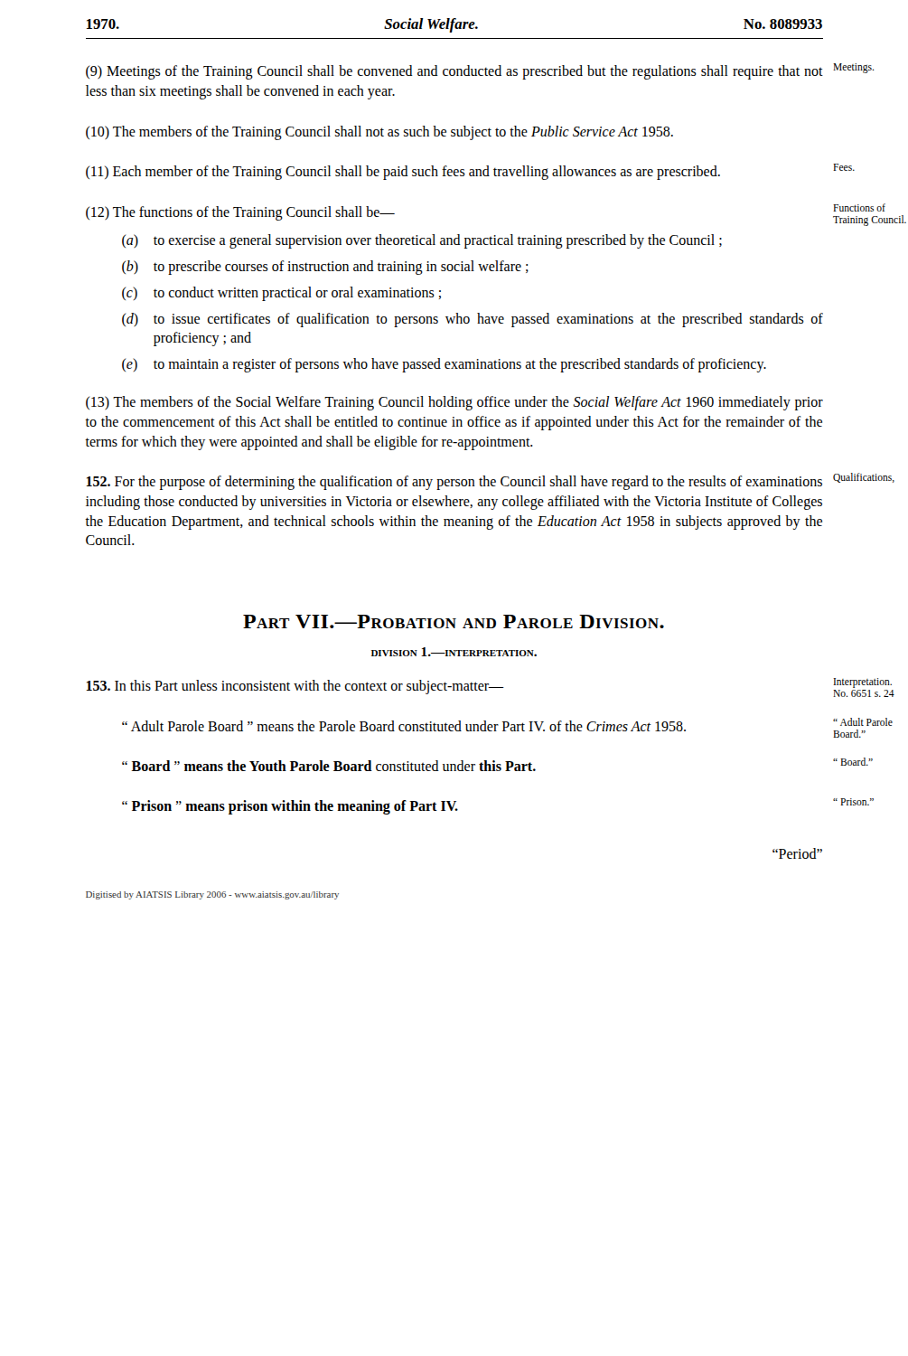1970. Social Welfare. No. 8089 933
Meetings.
(9) Meetings of the Training Council shall be convened and conducted as prescribed but the regulations shall require that not less than six meetings shall be convened in each year.
(10) The members of the Training Council shall not as such be subject to the Public Service Act 1958.
Fees.
(11) Each member of the Training Council shall be paid such fees and travelling allowances as are prescribed.
Functions of Training Council.
(12) The functions of the Training Council shall be—
(a) to exercise a general supervision over theoretical and practical training prescribed by the Council ;
(b) to prescribe courses of instruction and training in social welfare ;
(c) to conduct written practical or oral examinations ;
(d) to issue certificates of qualification to persons who have passed examinations at the prescribed standards of proficiency ; and
(e) to maintain a register of persons who have passed examinations at the prescribed standards of proficiency.
(13) The members of the Social Welfare Training Council holding office under the Social Welfare Act 1960 immediately prior to the commencement of this Act shall be entitled to continue in office as if appointed under this Act for the remainder of the terms for which they were appointed and shall be eligible for re-appointment.
Qualifications,
152. For the purpose of determining the qualification of any person the Council shall have regard to the results of examinations including those conducted by universities in Victoria or elsewhere, any college affiliated with the Victoria Institute of Colleges the Education Department, and technical schools within the meaning of the Education Act 1958 in subjects approved by the Council.
Part VII.—Probation and Parole Division.
division 1.—interpretation.
Interpretation.
No. 6651 s. 24
153. In this Part unless inconsistent with the context or subject-matter—
“ Adult Parole Board.”
“ Adult Parole Board ” means the Parole Board constituted under Part IV. of the Crimes Act 1958.
“ Board.”
“ Board ” means the Youth Parole Board constituted under this Part.
“ Prison.”
“ Prison ” means prison within the meaning of Part IV.
“Period”
Digitised by AIATSIS Library 2006 - www.aiatsis.gov.au/library